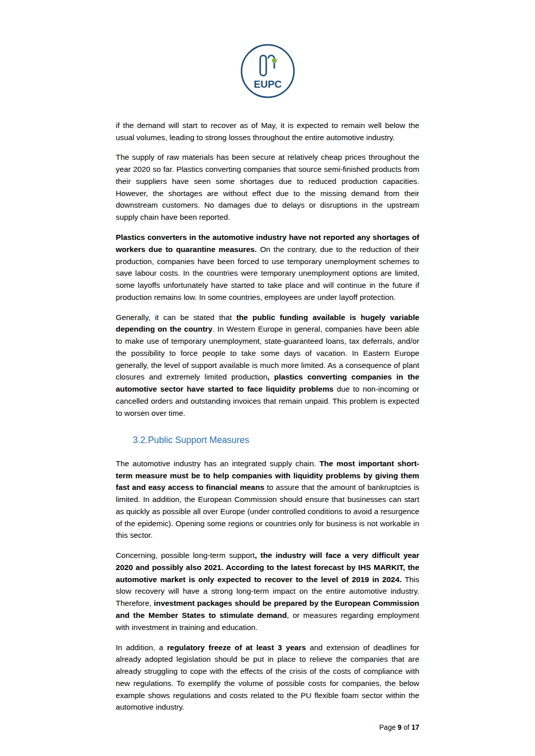EUPC
if the demand will start to recover as of May, it is expected to remain well below the usual volumes, leading to strong losses throughout the entire automotive industry.
The supply of raw materials has been secure at relatively cheap prices throughout the year 2020 so far. Plastics converting companies that source semi-finished products from their suppliers have seen some shortages due to reduced production capacities. However, the shortages are without effect due to the missing demand from their downstream customers. No damages due to delays or disruptions in the upstream supply chain have been reported.
Plastics converters in the automotive industry have not reported any shortages of workers due to quarantine measures. On the contrary, due to the reduction of their production, companies have been forced to use temporary unemployment schemes to save labour costs. In the countries were temporary unemployment options are limited, some layoffs unfortunately have started to take place and will continue in the future if production remains low. In some countries, employees are under layoff protection.
Generally, it can be stated that the public funding available is hugely variable depending on the country. In Western Europe in general, companies have been able to make use of temporary unemployment, state-guaranteed loans, tax deferrals, and/or the possibility to force people to take some days of vacation. In Eastern Europe generally, the level of support available is much more limited. As a consequence of plant closures and extremely limited production, plastics converting companies in the automotive sector have started to face liquidity problems due to non-incoming or cancelled orders and outstanding invoices that remain unpaid. This problem is expected to worsen over time.
3.2.Public Support Measures
The automotive industry has an integrated supply chain. The most important short-term measure must be to help companies with liquidity problems by giving them fast and easy access to financial means to assure that the amount of bankruptcies is limited. In addition, the European Commission should ensure that businesses can start as quickly as possible all over Europe (under controlled conditions to avoid a resurgence of the epidemic). Opening some regions or countries only for business is not workable in this sector.
Concerning, possible long-term support, the industry will face a very difficult year 2020 and possibly also 2021. According to the latest forecast by IHS MARKIT, the automotive market is only expected to recover to the level of 2019 in 2024. This slow recovery will have a strong long-term impact on the entire automotive industry. Therefore, investment packages should be prepared by the European Commission and the Member States to stimulate demand, or measures regarding employment with investment in training and education.
In addition, a regulatory freeze of at least 3 years and extension of deadlines for already adopted legislation should be put in place to relieve the companies that are already struggling to cope with the effects of the crisis of the costs of compliance with new regulations. To exemplify the volume of possible costs for companies, the below example shows regulations and costs related to the PU flexible foam sector within the automotive industry.
Page 9 of 17